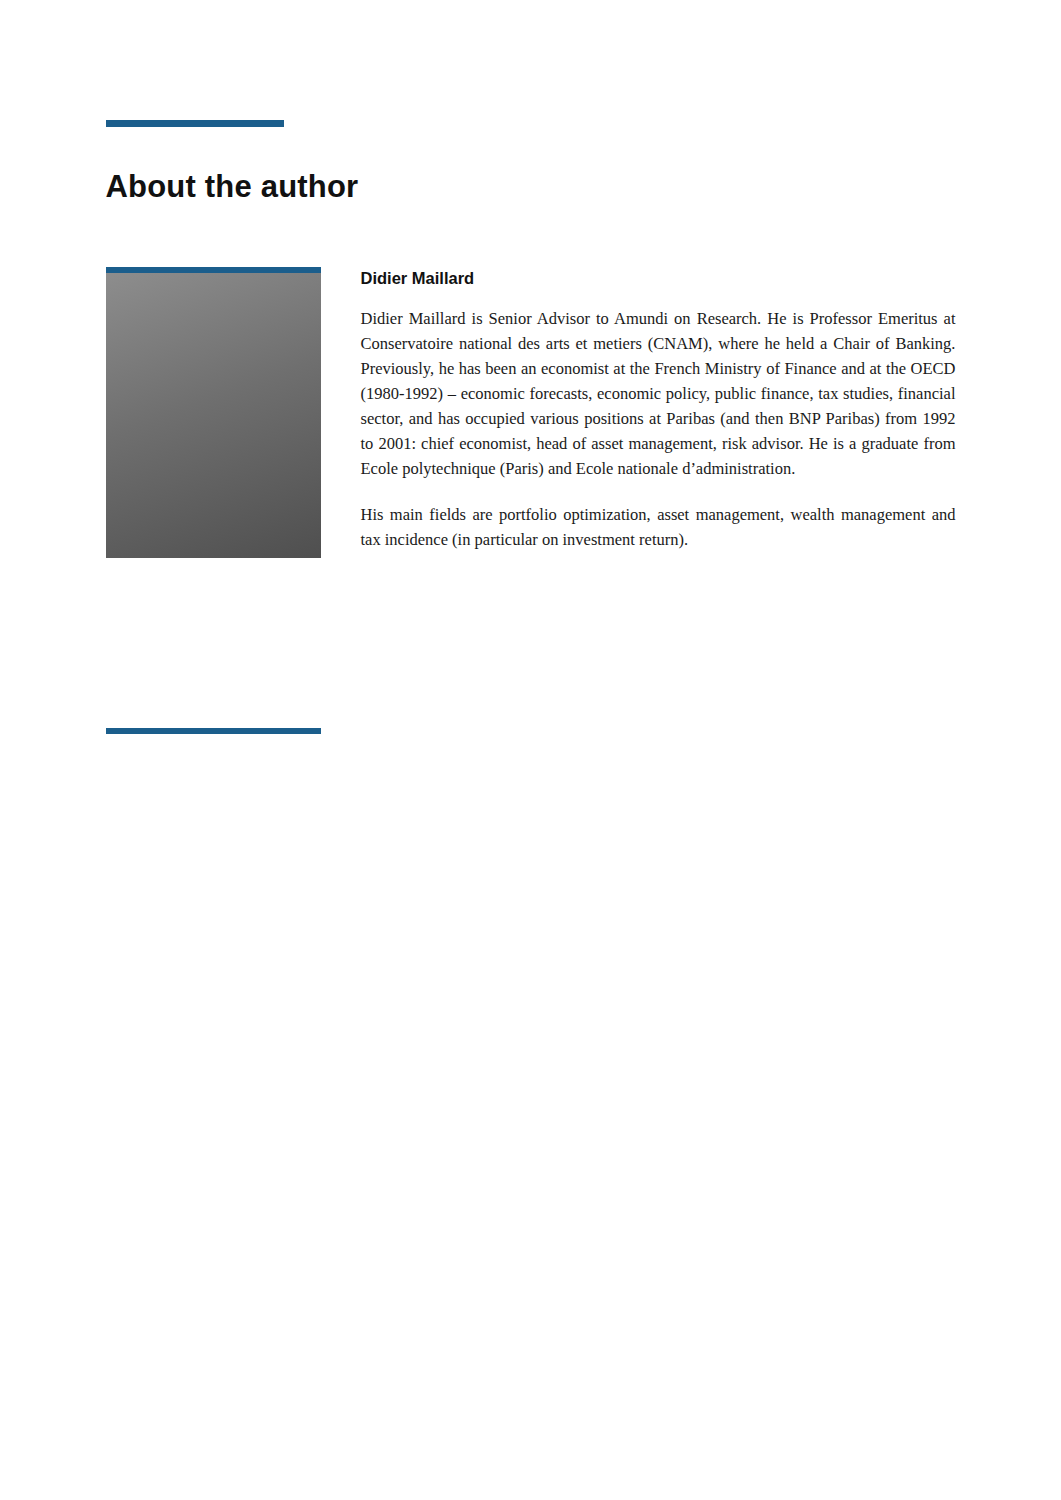About the author
Didier Maillard
Didier Maillard is Senior Advisor to Amundi on Research. He is Professor Emeritus at Conservatoire national des arts et metiers (CNAM), where he held a Chair of Banking. Previously, he has been an economist at the French Ministry of Finance and at the OECD (1980-1992) – economic forecasts, economic policy, public finance, tax studies, financial sector, and has occupied various positions at Paribas (and then BNP Paribas) from 1992 to 2001: chief economist, head of asset management, risk advisor. He is a graduate from Ecole polytechnique (Paris) and Ecole nationale d’administration.
His main fields are portfolio optimization, asset management, wealth management and tax incidence (in particular on investment return).